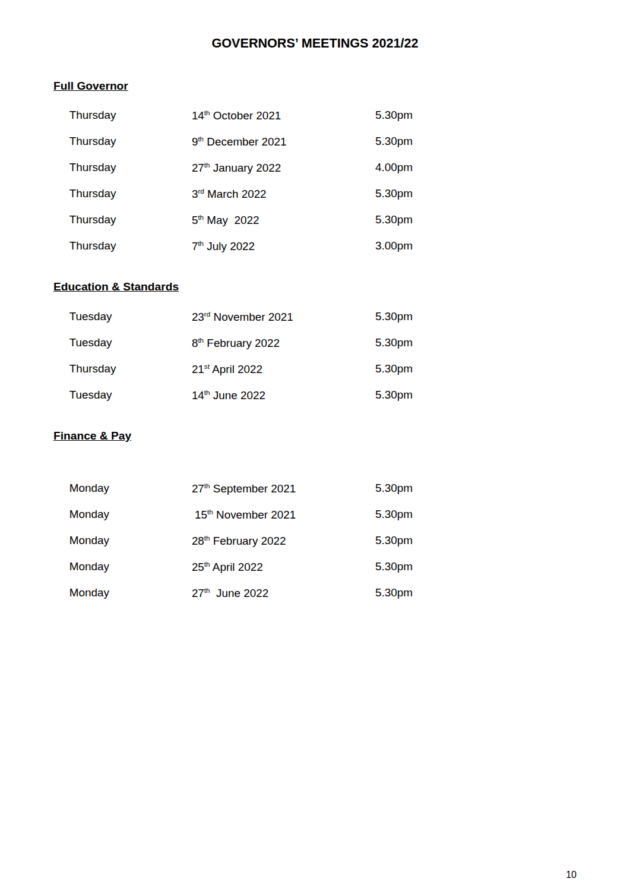GOVERNORS’ MEETINGS 2021/22
Full Governor
| Thursday | 14 th October 2021 | 5.30pm |
| Thursday | 9 th December 2021 | 5.30pm |
| Thursday | 27 th January 2022 | 4.00pm |
| Thursday | 3 rd March 2022 | 5.30pm |
| Thursday | 5 th May 2022 | 5.30pm |
| Thursday | 7 th July 2022 | 3.00pm |
Education & Standards
| Tuesday | 23 rd November 2021 | 5.30pm |
| Tuesday | 8 th February 2022 | 5.30pm |
| Thursday | 21 st April 2022 | 5.30pm |
| Tuesday | 14 th June 2022 | 5.30pm |
Finance & Pay
| Monday | 27 th September 2021 | 5.30pm |
| Monday | 15 th November 2021 | 5.30pm |
| Monday | 28 th February 2022 | 5.30pm |
| Monday | 25 th April 2022 | 5.30pm |
| Monday | 27 th June 2022 | 5.30pm |
10